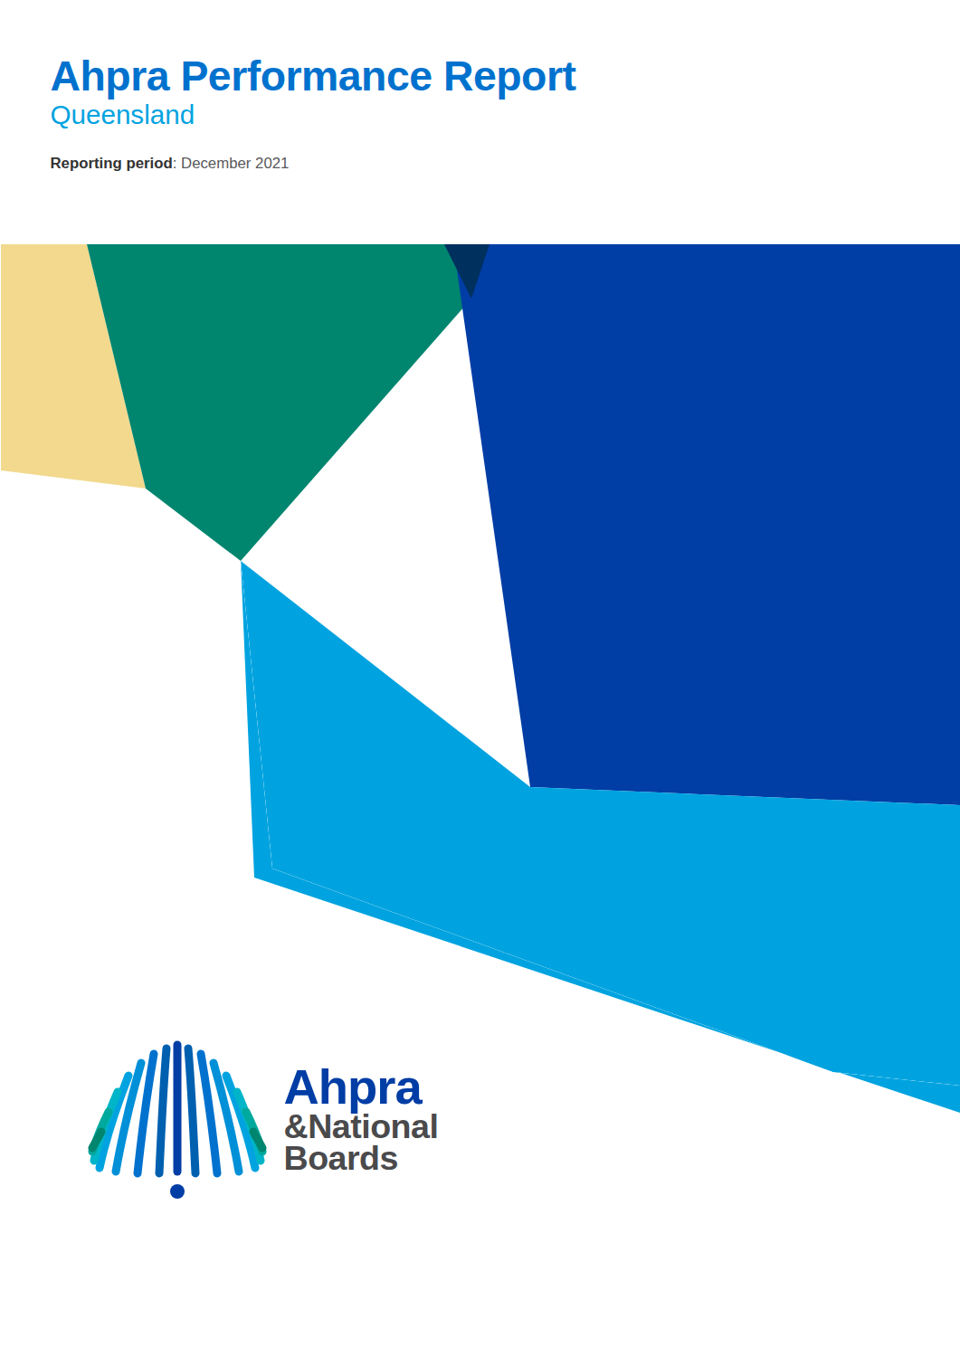Ahpra Performance Report
Queensland
Reporting period: December 2021
Ahpra &National Boards